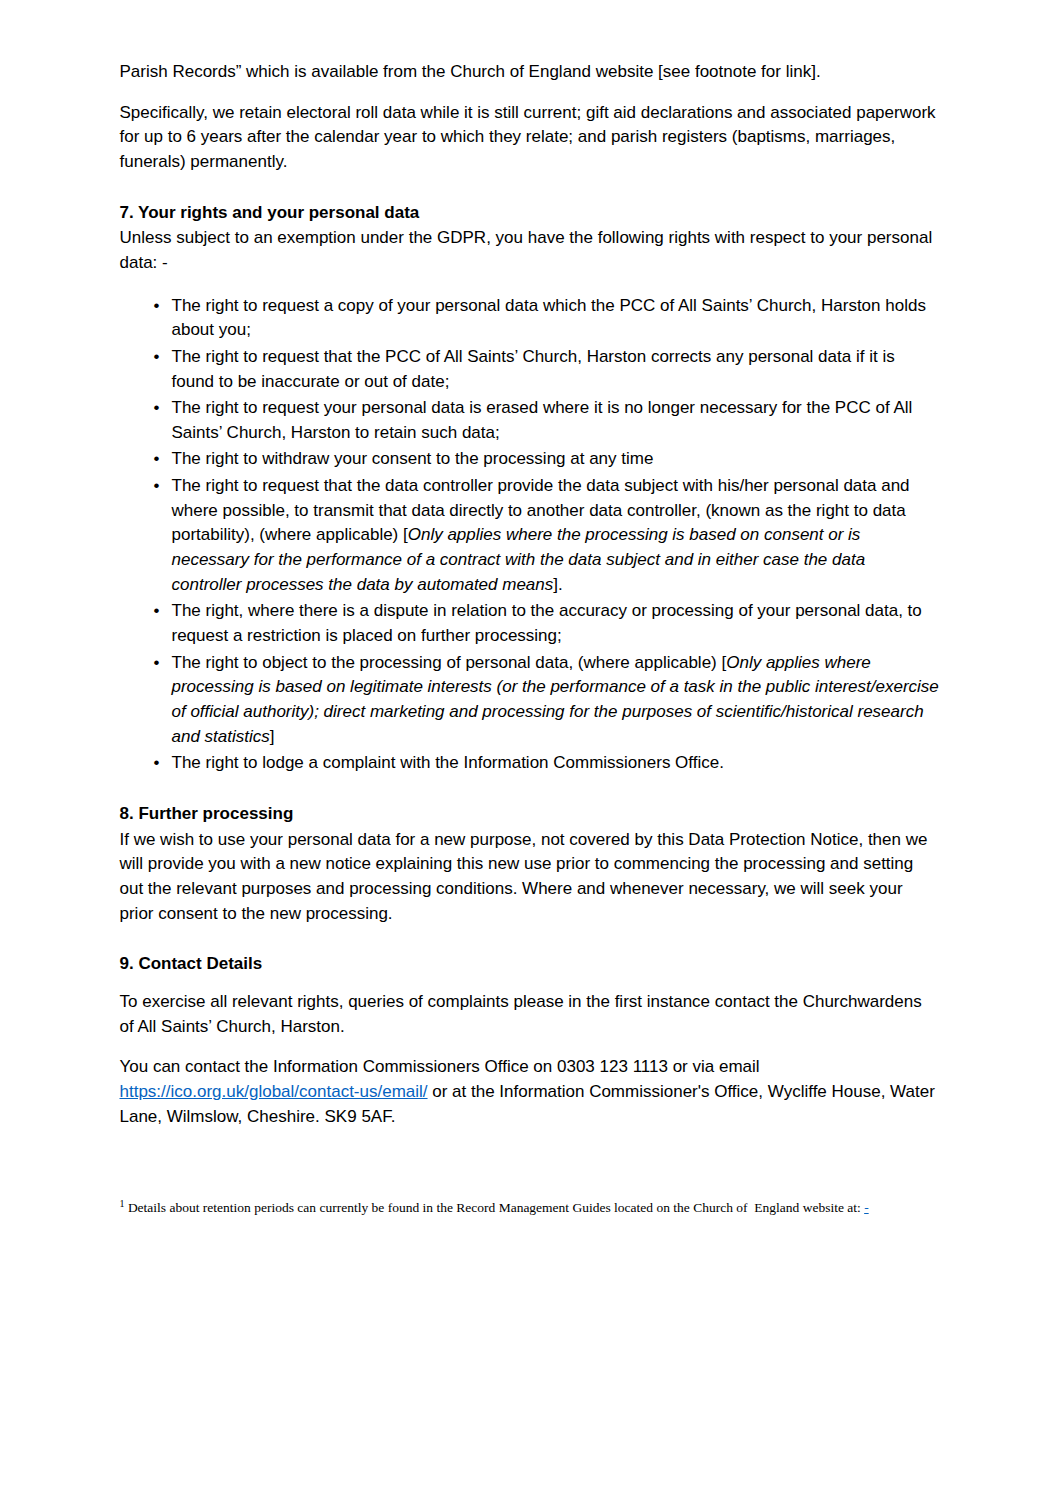Parish Records” which is available from the Church of England website [see footnote for link].
Specifically, we retain electoral roll data while it is still current; gift aid declarations and associated paperwork for up to 6 years after the calendar year to which they relate; and parish registers (baptisms, marriages, funerals) permanently.
7. Your rights and your personal data
Unless subject to an exemption under the GDPR, you have the following rights with respect to your personal data: -
The right to request a copy of your personal data which the PCC of All Saints’ Church, Harston holds about you;
The right to request that the PCC of All Saints’ Church, Harston corrects any personal data if it is found to be inaccurate or out of date;
The right to request your personal data is erased where it is no longer necessary for the PCC of All Saints’ Church, Harston to retain such data;
The right to withdraw your consent to the processing at any time
The right to request that the data controller provide the data subject with his/her personal data and where possible, to transmit that data directly to another data controller, (known as the right to data portability), (where applicable) [Only applies where the processing is based on consent or is necessary for the performance of a contract with the data subject and in either case the data controller processes the data by automated means].
The right, where there is a dispute in relation to the accuracy or processing of your personal data, to request a restriction is placed on further processing;
The right to object to the processing of personal data, (where applicable) [Only applies where processing is based on legitimate interests (or the performance of a task in the public interest/exercise of official authority); direct marketing and processing for the purposes of scientific/historical research and statistics]
The right to lodge a complaint with the Information Commissioners Office.
8. Further processing
If we wish to use your personal data for a new purpose, not covered by this Data Protection Notice, then we will provide you with a new notice explaining this new use prior to commencing the processing and setting out the relevant purposes and processing conditions. Where and whenever necessary, we will seek your prior consent to the new processing.
9. Contact Details
To exercise all relevant rights, queries of complaints please in the first instance contact the Churchwardens of All Saints’ Church, Harston.
You can contact the Information Commissioners Office on 0303 123 1113 or via email https://ico.org.uk/global/contact-us/email/ or at the Information Commissioner's Office, Wycliffe House, Water Lane, Wilmslow, Cheshire. SK9 5AF.
1 Details about retention periods can currently be found in the Record Management Guides located on the Church of England website at: -